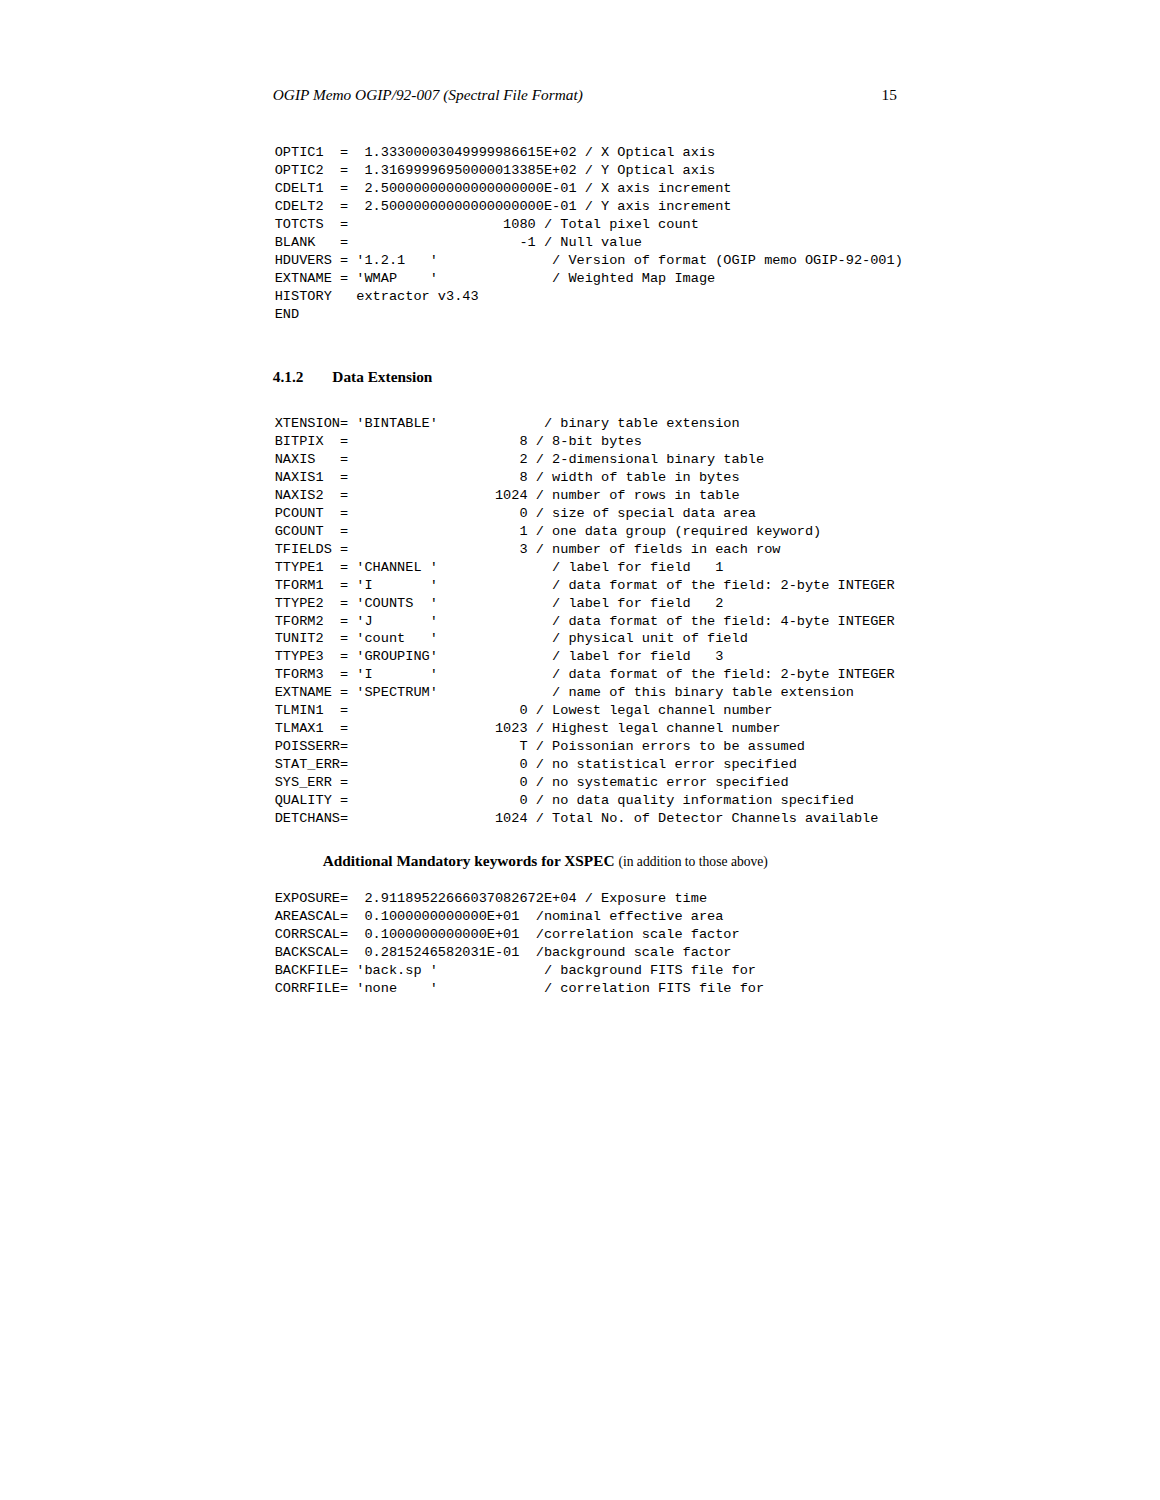OGIP Memo OGIP/92-007 (Spectral File Format) 15
OPTIC1  =  1.33300003049999986615E+02 / X Optical axis
OPTIC2  =  1.31699996950000013385E+02 / Y Optical axis
CDELT1  =  2.50000000000000000000E-01 / X axis increment
CDELT2  =  2.50000000000000000000E-01 / Y axis increment
TOTCTS  =                   1080 / Total pixel count
BLANK   =                     -1 / Null value
HDUVERS = '1.2.1   '              / Version of format (OGIP memo OGIP-92-001)
EXTNAME = 'WMAP    '              / Weighted Map Image
HISTORY   extractor v3.43
END
4.1.2 Data Extension
XTENSION= 'BINTABLE'             / binary table extension
BITPIX  =                     8 / 8-bit bytes
NAXIS   =                     2 / 2-dimensional binary table
NAXIS1  =                     8 / width of table in bytes
NAXIS2  =                  1024 / number of rows in table
PCOUNT  =                     0 / size of special data area
GCOUNT  =                     1 / one data group (required keyword)
TFIELDS =                     3 / number of fields in each row
TTYPE1  = 'CHANNEL '              / label for field   1
TFORM1  = 'I       '              / data format of the field: 2-byte INTEGER
TTYPE2  = 'COUNTS  '              / label for field   2
TFORM2  = 'J       '              / data format of the field: 4-byte INTEGER
TUNIT2  = 'count   '              / physical unit of field
TTYPE3  = 'GROUPING'              / label for field   3
TFORM3  = 'I       '              / data format of the field: 2-byte INTEGER
EXTNAME = 'SPECTRUM'              / name of this binary table extension
TLMIN1  =                     0 / Lowest legal channel number
TLMAX1  =                  1023 / Highest legal channel number
POISSERR=                     T / Poissonian errors to be assumed
STAT_ERR=                     0 / no statistical error specified
SYS_ERR =                     0 / no systematic error specified
QUALITY =                     0 / no data quality information specified
DETCHANS=                  1024 / Total No. of Detector Channels available
Additional Mandatory keywords for XSPEC (in addition to those above)
EXPOSURE=  2.91189522666037082672E+04 / Exposure time
AREASCAL=  0.1000000000000E+01  /nominal effective area
CORRSCAL=  0.1000000000000E+01  /correlation scale factor
BACKSCAL=  0.2815246582031E-01  /background scale factor
BACKFILE= 'back.sp '             / background FITS file for
CORRFILE= 'none    '             / correlation FITS file for